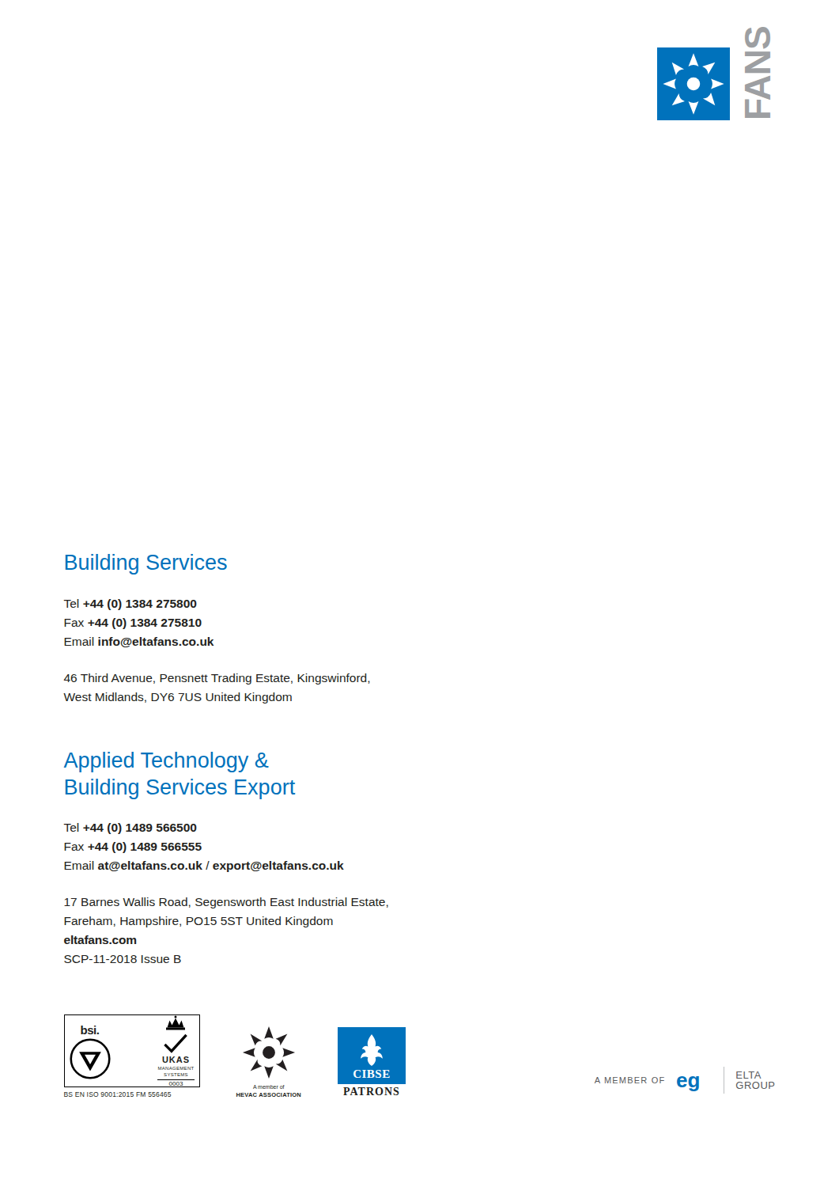FANS
Building Services
Tel +44 (0) 1384 275800
Fax +44 (0) 1384 275810
Email info@eltafans.co.uk
46 Third Avenue, Pensnett Trading Estate, Kingswinford,
West Midlands, DY6 7US United Kingdom
Applied Technology &
Building Services Export
Tel +44 (0) 1489 566500
Fax +44 (0) 1489 566555
Email at@eltafans.co.uk / export@eltafans.co.uk
17 Barnes Wallis Road, Segensworth East Industrial Estate,
Fareham, Hampshire, PO15 5ST United Kingdom
eltafans.com
SCP-11-2018 Issue B
bsi.
UKAS MANAGEMENT SYSTEMS 0003
BS EN ISO 9001:2015 FM 556465
A member of
HEVAC ASSOCIATION
CIBSE
PATRONS
A MEMBER OF eg ELTA GROUP